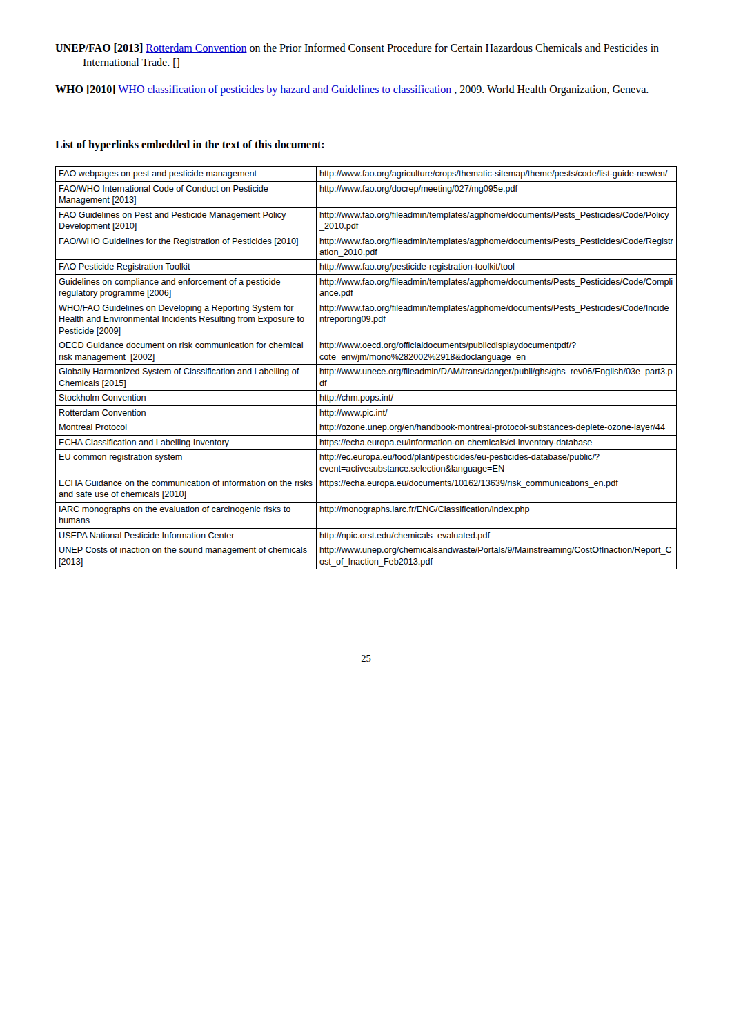UNEP/FAO [2013] Rotterdam Convention on the Prior Informed Consent Procedure for Certain Hazardous Chemicals and Pesticides in International Trade. []
WHO [2010] WHO classification of pesticides by hazard and Guidelines to classification , 2009. World Health Organization, Geneva.
List of hyperlinks embedded in the text of this document:
| FAO webpages on pest and pesticide management | http://www.fao.org/agriculture/crops/thematic-sitemap/theme/pests/code/list-guide-new/en/ |
| FAO/WHO International Code of Conduct on Pesticide Management [2013] | http://www.fao.org/docrep/meeting/027/mg095e.pdf |
| FAO Guidelines on Pest and Pesticide Management Policy Development [2010] | http://www.fao.org/fileadmin/templates/agphome/documents/Pests_Pesticides/Code/Policy_2010.pdf |
| FAO/WHO Guidelines for the Registration of Pesticides [2010] | http://www.fao.org/fileadmin/templates/agphome/documents/Pests_Pesticides/Code/Registration_2010.pdf |
| FAO Pesticide Registration Toolkit | http://www.fao.org/pesticide-registration-toolkit/tool |
| Guidelines on compliance and enforcement of a pesticide regulatory programme [2006] | http://www.fao.org/fileadmin/templates/agphome/documents/Pests_Pesticides/Code/Compliance.pdf |
| WHO/FAO Guidelines on Developing a Reporting System for Health and Environmental Incidents Resulting from Exposure to Pesticide [2009] | http://www.fao.org/fileadmin/templates/agphome/documents/Pests_Pesticides/Code/Incidentreporting09.pdf |
| OECD Guidance document on risk communication for chemical risk management [2002] | http://www.oecd.org/officialdocuments/publicdisplaydocumentpdf/?cote=env/jm/mono%282002%2918&doclanguage=en |
| Globally Harmonized System of Classification and Labelling of Chemicals [2015] | http://www.unece.org/fileadmin/DAM/trans/danger/publi/ghs/ghs_rev06/English/03e_part3.pdf |
| Stockholm Convention | http://chm.pops.int/ |
| Rotterdam Convention | http://www.pic.int/ |
| Montreal Protocol | http://ozone.unep.org/en/handbook-montreal-protocol-substances-deplete-ozone-layer/44 |
| ECHA Classification and Labelling Inventory | https://echa.europa.eu/information-on-chemicals/cl-inventory-database |
| EU common registration system | http://ec.europa.eu/food/plant/pesticides/eu-pesticides-database/public/?event=activesubstance.selection&language=EN |
| ECHA Guidance on the communication of information on the risks and safe use of chemicals [2010] | https://echa.europa.eu/documents/10162/13639/risk_communications_en.pdf |
| IARC monographs on the evaluation of carcinogenic risks to humans | http://monographs.iarc.fr/ENG/Classification/index.php |
| USEPA National Pesticide Information Center | http://npic.orst.edu/chemicals_evaluated.pdf |
| UNEP Costs of inaction on the sound management of chemicals [2013] | http://www.unep.org/chemicalsandwaste/Portals/9/Mainstreaming/CostOfInaction/Report_Cost_of_Inaction_Feb2013.pdf |
25